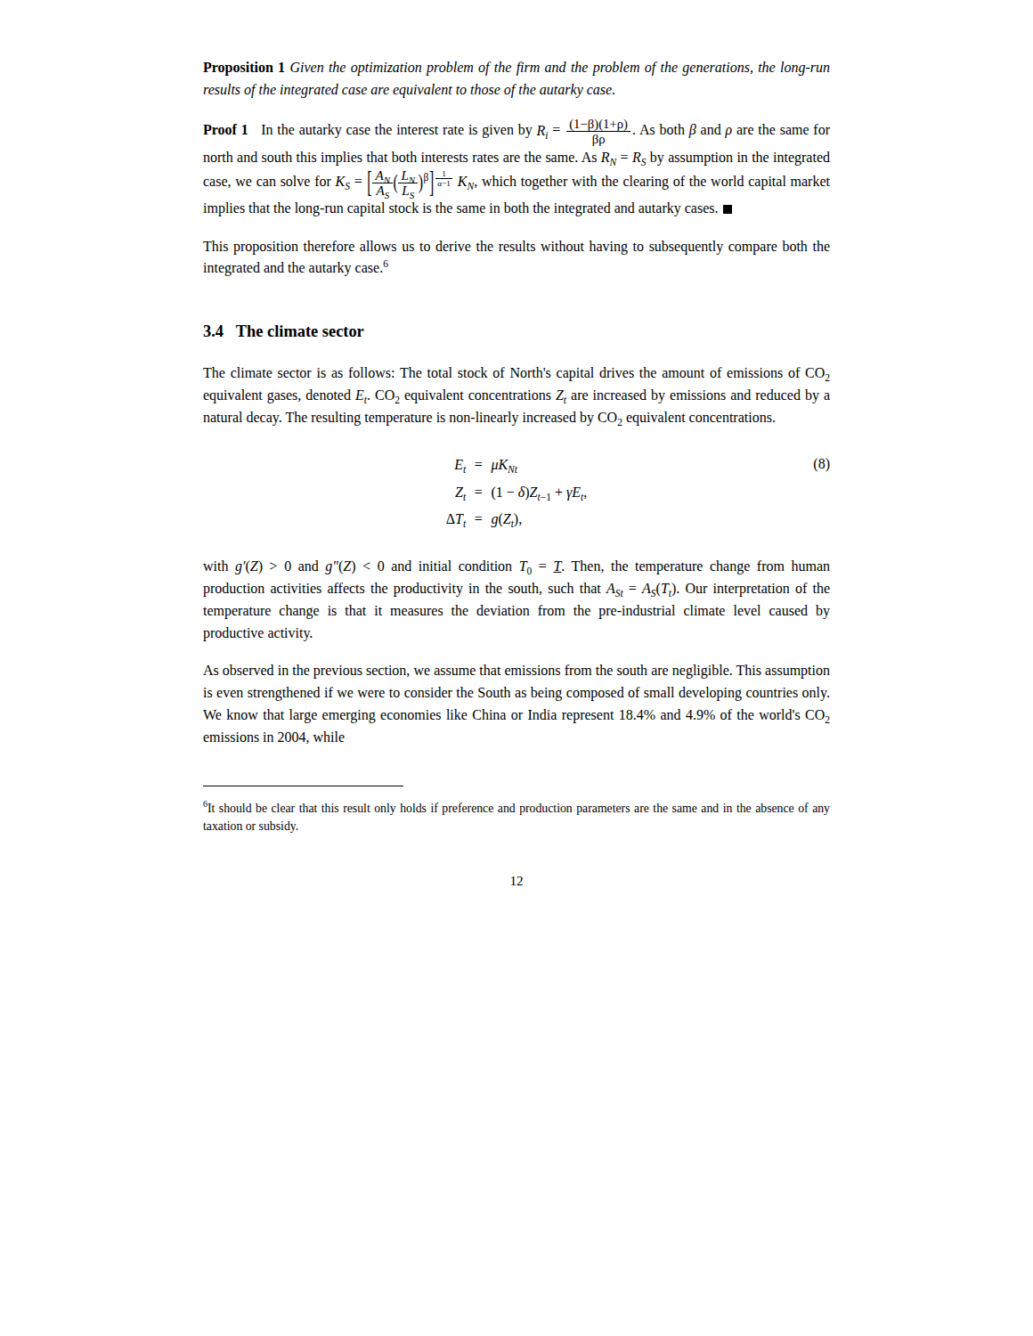Proposition 1 Given the optimization problem of the firm and the problem of the generations, the long-run results of the integrated case are equivalent to those of the autarky case.
Proof 1 In the autarky case the interest rate is given by Ri = (1−β)(1+ρ) βρ. As both β and ρ are the same for north and south this implies that both interests rates are the same. As RN = RS by assumption in the integrated case, we can solve for KS = [AN AS(LN LS)β]1 α−1 KN, which together with the clearing of the world capital market implies that the long-run capital stock is the same in both the integrated and autarky cases.
This proposition therefore allows us to derive the results without having to subsequently compare both the integrated and the autarky case.6
3.4 The climate sector
The climate sector is as follows: The total stock of North's capital drives the amount of emissions of CO2 equivalent gases, denoted Et. CO2 equivalent concentrations Zt are increased by emissions and reduced by a natural decay. The resulting temperature is non-linearly increased by CO2 equivalent concentrations.
| E t | = | μK Nt |
| Z t | = | (1 − δ ) Z t −1 + γE t , |
| Δ T t | = | g ( Z t ), |
(8)
with g′(Z) > 0 and g″(Z) < 0 and initial condition T0 = T. Then, the temperature change from human production activities affects the productivity in the south, such that ASt = AS(Tt). Our interpretation of the temperature change is that it measures the deviation from the pre-industrial climate level caused by productive activity.
As observed in the previous section, we assume that emissions from the south are negligible. This assumption is even strengthened if we were to consider the South as being composed of small developing countries only. We know that large emerging economies like China or India represent 18.4% and 4.9% of the world's CO2 emissions in 2004, while
6It should be clear that this result only holds if preference and production parameters are the same and in the absence of any taxation or subsidy.
12